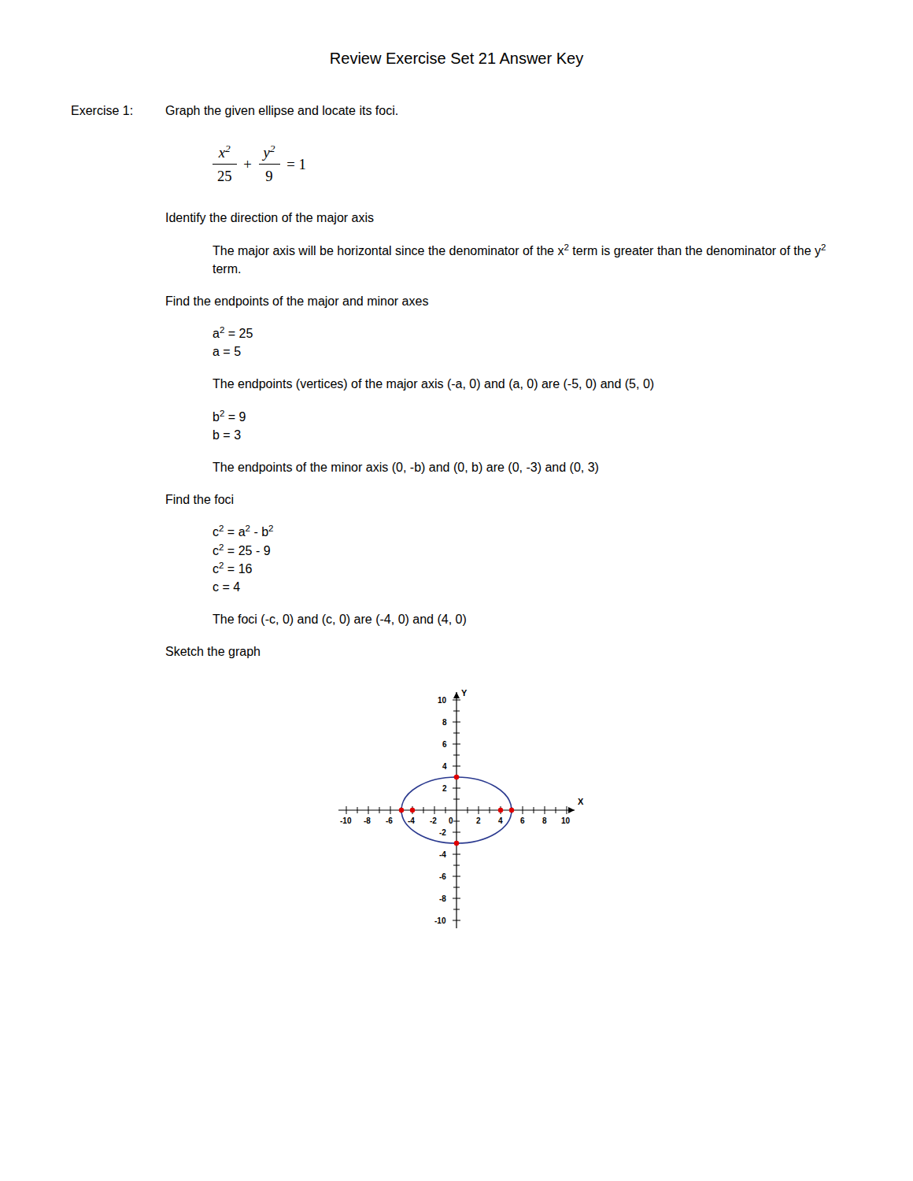Review Exercise Set 21 Answer Key
Exercise 1:
Graph the given ellipse and locate its foci.
x225 + y29 = 1
Identify the direction of the major axis
The major axis will be horizontal since the denominator of the x2 term is greater than the denominator of the y2 term.
Find the endpoints of the major and minor axes
a2 = 25
a = 5
The endpoints (vertices) of the major axis (-a, 0) and (a, 0) are (-5, 0) and (5, 0)
b2 = 9
b = 3
The endpoints of the minor axis (0, -b) and (0, b) are (0, -3) and (0, 3)
Find the foci
c2 = a2 - b2
c2 = 25 - 9
c2 = 16
c = 4
The foci (-c, 0) and (c, 0) are (-4, 0) and (4, 0)
Sketch the graph
X Y -10 -8 -6 -4 -2 0 2 4 6 8 10 10 8 6 4 2 -2 -4 -6 -8 -10